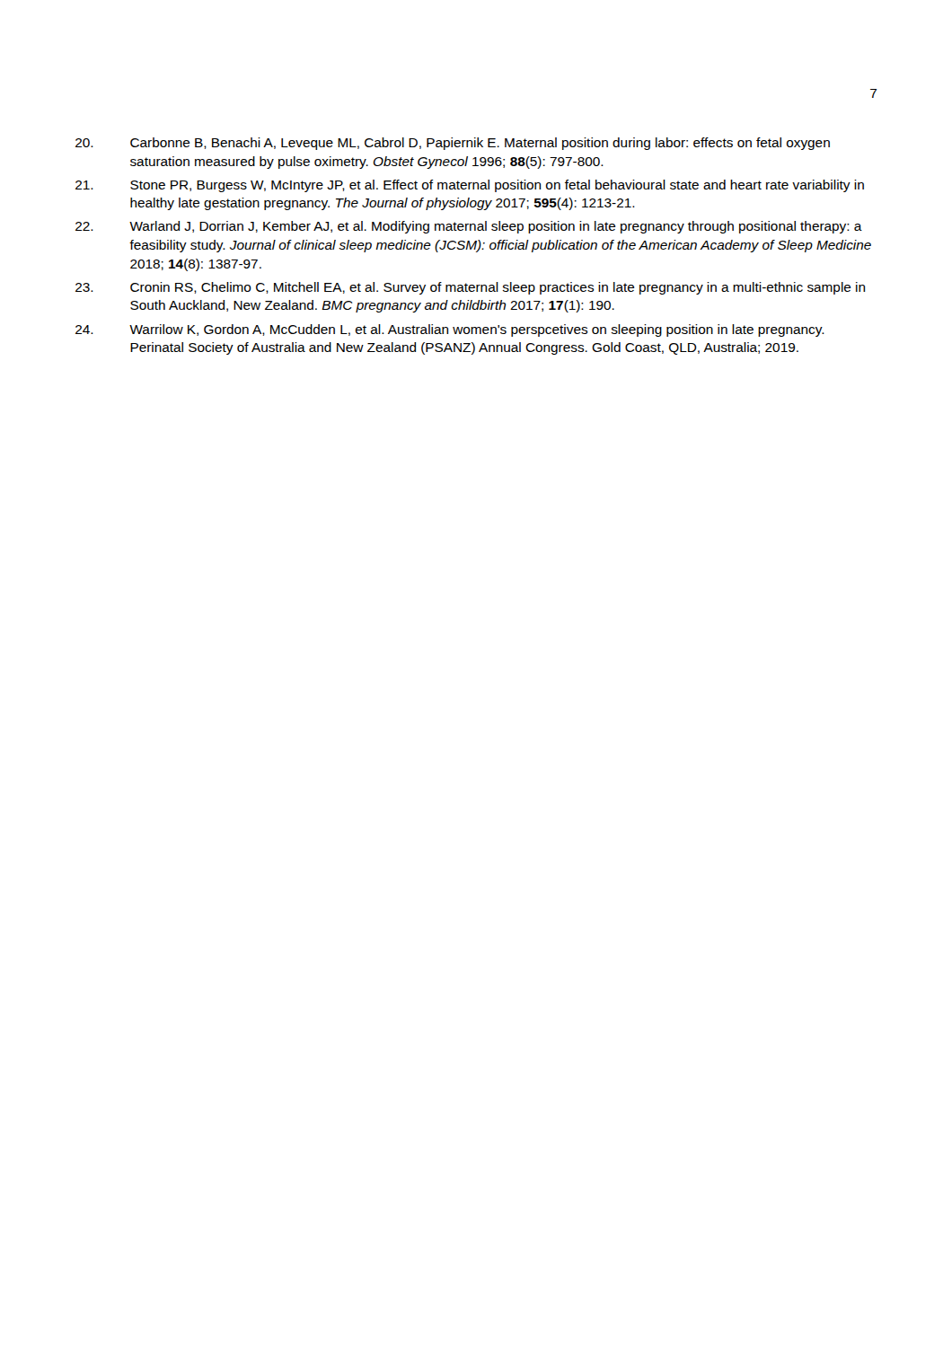7
20. Carbonne B, Benachi A, Leveque ML, Cabrol D, Papiernik E. Maternal position during labor: effects on fetal oxygen saturation measured by pulse oximetry. Obstet Gynecol 1996; 88(5): 797-800.
21. Stone PR, Burgess W, McIntyre JP, et al. Effect of maternal position on fetal behavioural state and heart rate variability in healthy late gestation pregnancy. The Journal of physiology 2017; 595(4): 1213-21.
22. Warland J, Dorrian J, Kember AJ, et al. Modifying maternal sleep position in late pregnancy through positional therapy: a feasibility study. Journal of clinical sleep medicine (JCSM): official publication of the American Academy of Sleep Medicine 2018; 14(8): 1387-97.
23. Cronin RS, Chelimo C, Mitchell EA, et al. Survey of maternal sleep practices in late pregnancy in a multi-ethnic sample in South Auckland, New Zealand. BMC pregnancy and childbirth 2017; 17(1): 190.
24. Warrilow K, Gordon A, McCudden L, et al. Australian women's perspcetives on sleeping position in late pregnancy. Perinatal Society of Australia and New Zealand (PSANZ) Annual Congress. Gold Coast, QLD, Australia; 2019.